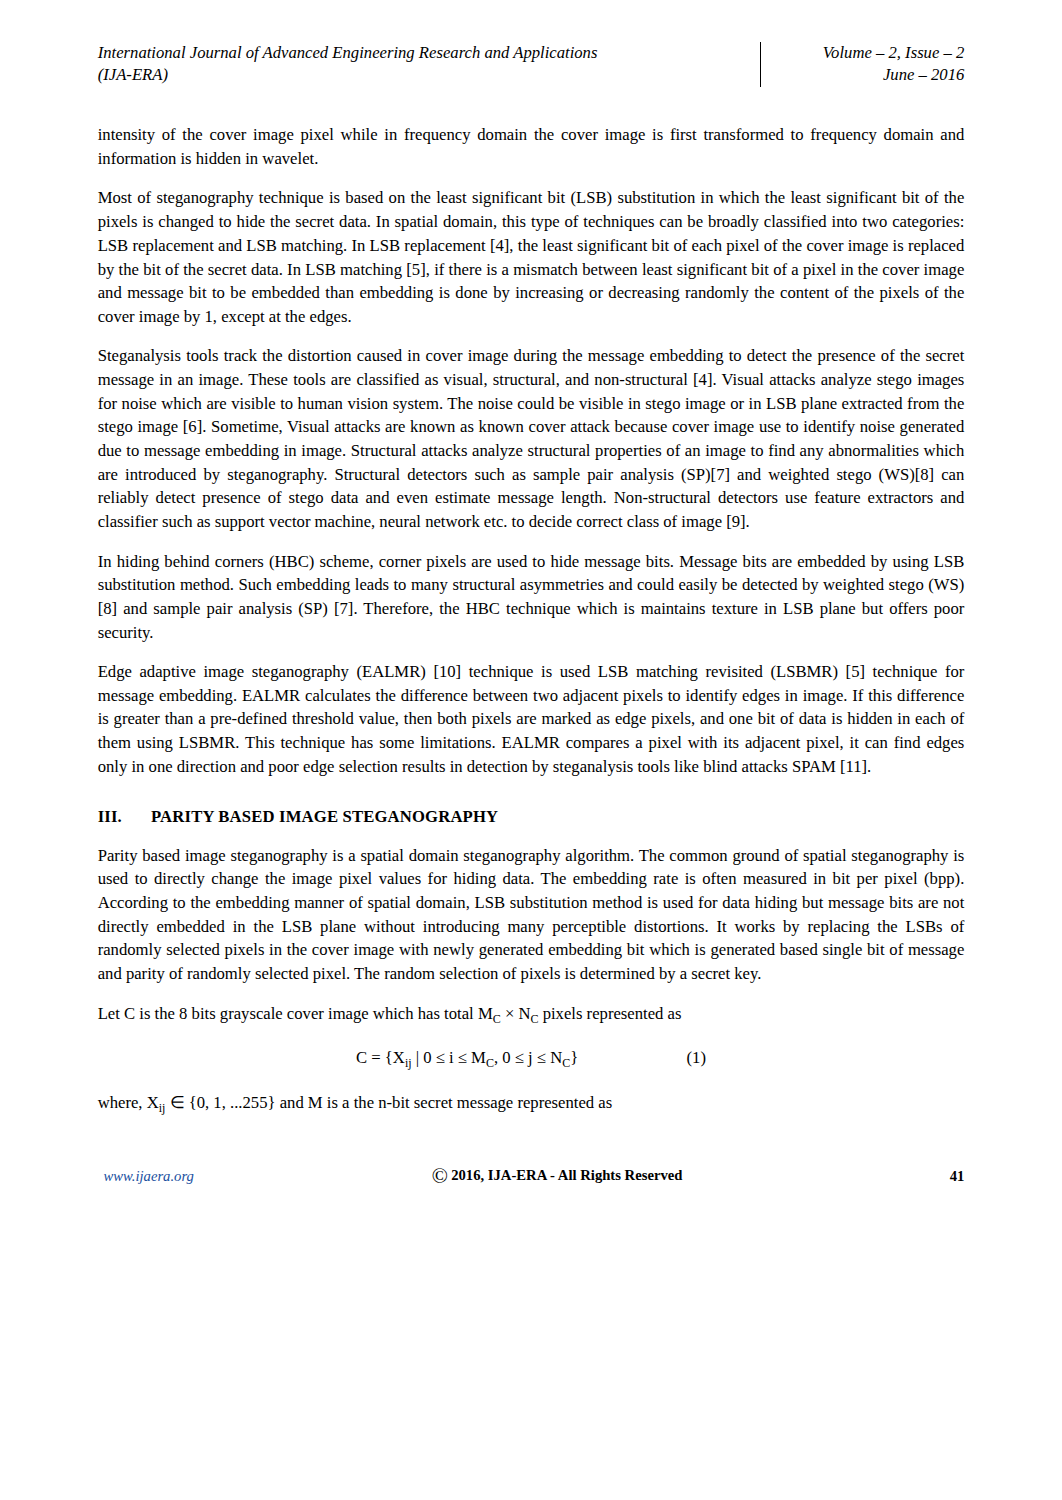International Journal of Advanced Engineering Research and Applications (IJA-ERA)
Volume – 2, Issue – 2 June – 2016
intensity of the cover image pixel while in frequency domain the cover image is first transformed to frequency domain and information is hidden in wavelet.
Most of steganography technique is based on the least significant bit (LSB) substitution in which the least significant bit of the pixels is changed to hide the secret data. In spatial domain, this type of techniques can be broadly classified into two categories: LSB replacement and LSB matching. In LSB replacement [4], the least significant bit of each pixel of the cover image is replaced by the bit of the secret data. In LSB matching [5], if there is a mismatch between least significant bit of a pixel in the cover image and message bit to be embedded than embedding is done by increasing or decreasing randomly the content of the pixels of the cover image by 1, except at the edges.
Steganalysis tools track the distortion caused in cover image during the message embedding to detect the presence of the secret message in an image. These tools are classified as visual, structural, and non-structural [4]. Visual attacks analyze stego images for noise which are visible to human vision system. The noise could be visible in stego image or in LSB plane extracted from the stego image [6]. Sometime, Visual attacks are known as known cover attack because cover image use to identify noise generated due to message embedding in image. Structural attacks analyze structural properties of an image to find any abnormalities which are introduced by steganography. Structural detectors such as sample pair analysis (SP)[7] and weighted stego (WS)[8] can reliably detect presence of stego data and even estimate message length. Non-structural detectors use feature extractors and classifier such as support vector machine, neural network etc. to decide correct class of image [9].
In hiding behind corners (HBC) scheme, corner pixels are used to hide message bits. Message bits are embedded by using LSB substitution method. Such embedding leads to many structural asymmetries and could easily be detected by weighted stego (WS) [8] and sample pair analysis (SP) [7]. Therefore, the HBC technique which is maintains texture in LSB plane but offers poor security.
Edge adaptive image steganography (EALMR) [10] technique is used LSB matching revisited (LSBMR) [5] technique for message embedding. EALMR calculates the difference between two adjacent pixels to identify edges in image. If this difference is greater than a pre-defined threshold value, then both pixels are marked as edge pixels, and one bit of data is hidden in each of them using LSBMR. This technique has some limitations. EALMR compares a pixel with its adjacent pixel, it can find edges only in one direction and poor edge selection results in detection by steganalysis tools like blind attacks SPAM [11].
III. Parity Based Image Steganography
Parity based image steganography is a spatial domain steganography algorithm. The common ground of spatial steganography is used to directly change the image pixel values for hiding data. The embedding rate is often measured in bit per pixel (bpp). According to the embedding manner of spatial domain, LSB substitution method is used for data hiding but message bits are not directly embedded in the LSB plane without introducing many perceptible distortions. It works by replacing the LSBs of randomly selected pixels in the cover image with newly generated embedding bit which is generated based single bit of message and parity of randomly selected pixel. The random selection of pixels is determined by a secret key.
Let C is the 8 bits grayscale cover image which has total MC × NC pixels represented as
C = {Xij | 0 ≤ i ≤ MC, 0 ≤ j ≤ NC} (1)
where, Xij ∈ {0, 1, ...255} and M is a the n-bit secret message represented as
www.ijaera.org
©2016, IJA-ERA - All Rights Reserved
41